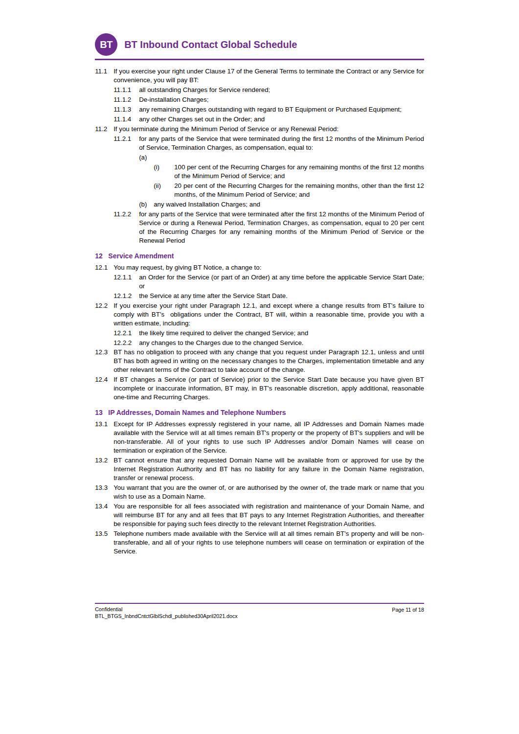BT
BT Inbound Contact Global Schedule
11.1
If you exercise your right under Clause 17 of the General Terms to terminate the Contract or any Service for convenience, you will pay BT:
11.1.1
all outstanding Charges for Service rendered;
11.1.2
De-installation Charges;
11.1.3
any remaining Charges outstanding with regard to BT Equipment or Purchased Equipment;
11.1.4
any other Charges set out in the Order; and
11.2
If you terminate during the Minimum Period of Service or any Renewal Period:
11.2.1
for any parts of the Service that were terminated during the first 12 months of the Minimum Period of Service, Termination Charges, as compensation, equal to:
(a)
(i)
100 per cent of the Recurring Charges for any remaining months of the first 12 months of the Minimum Period of Service; and
(ii)
20 per cent of the Recurring Charges for the remaining months, other than the first 12 months, of the Minimum Period of Service; and
(b)
any waived Installation Charges; and
11.2.2
for any parts of the Service that were terminated after the first 12 months of the Minimum Period of Service or during a Renewal Period, Termination Charges, as compensation, equal to 20 per cent of the Recurring Charges for any remaining months of the Minimum Period of Service or the Renewal Period
12 Service Amendment
12.1
You may request, by giving BT Notice, a change to:
12.1.1
an Order for the Service (or part of an Order) at any time before the applicable Service Start Date; or
12.1.2
the Service at any time after the Service Start Date.
12.2
If you exercise your right under Paragraph 12.1, and except where a change results from BT's failure to comply with BT's obligations under the Contract, BT will, within a reasonable time, provide you with a written estimate, including:
12.2.1
the likely time required to deliver the changed Service; and
12.2.2
any changes to the Charges due to the changed Service.
12.3
BT has no obligation to proceed with any change that you request under Paragraph 12.1, unless and until BT has both agreed in writing on the necessary changes to the Charges, implementation timetable and any other relevant terms of the Contract to take account of the change.
12.4
If BT changes a Service (or part of Service) prior to the Service Start Date because you have given BT incomplete or inaccurate information, BT may, in BT's reasonable discretion, apply additional, reasonable one-time and Recurring Charges.
13 IP Addresses, Domain Names and Telephone Numbers
13.1
Except for IP Addresses expressly registered in your name, all IP Addresses and Domain Names made available with the Service will at all times remain BT's property or the property of BT's suppliers and will be non-transferable. All of your rights to use such IP Addresses and/or Domain Names will cease on termination or expiration of the Service.
13.2
BT cannot ensure that any requested Domain Name will be available from or approved for use by the Internet Registration Authority and BT has no liability for any failure in the Domain Name registration, transfer or renewal process.
13.3
You warrant that you are the owner of, or are authorised by the owner of, the trade mark or name that you wish to use as a Domain Name.
13.4
You are responsible for all fees associated with registration and maintenance of your Domain Name, and will reimburse BT for any and all fees that BT pays to any Internet Registration Authorities, and thereafter be responsible for paying such fees directly to the relevant Internet Registration Authorities.
13.5
Telephone numbers made available with the Service will at all times remain BT's property and will be non-transferable, and all of your rights to use telephone numbers will cease on termination or expiration of the Service.
Confidential
BTL_BTGS_InbndCntctGlblSchdl_published30April2021.docx
Page 11 of 18